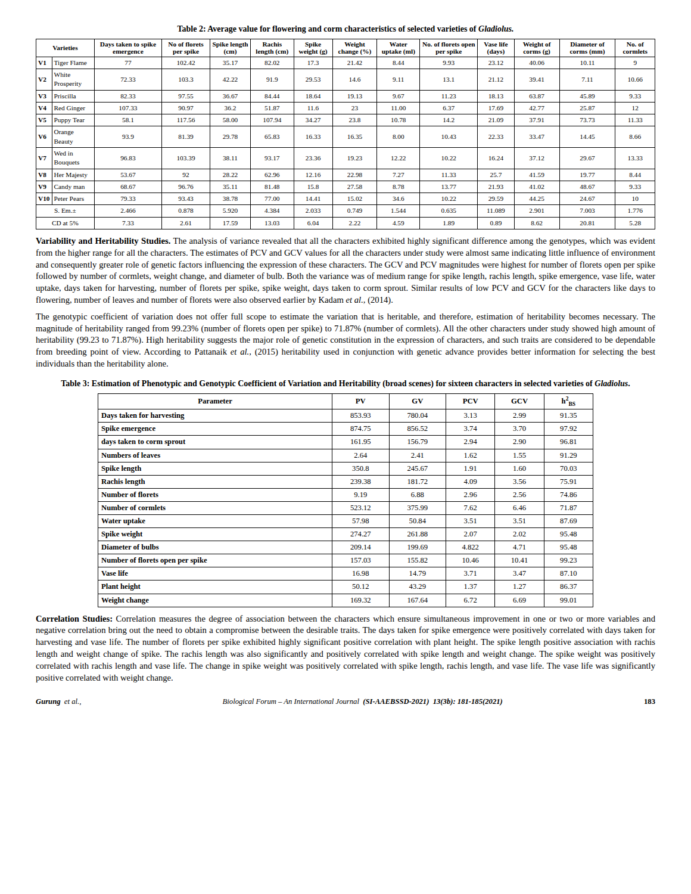Table 2: Average value for flowering and corm characteristics of selected varieties of Gladiolus.
| Varieties | Days taken to spike emergence | No of florets per spike | Spike length (cm) | Rachis length (cm) | Spike weight (g) | Weight change (%) | Water uptake (ml) | No. of florets open per spike | Vase life (days) | Weight of corms (g) | Diameter of corms (mm) | No. of cormlets |
| --- | --- | --- | --- | --- | --- | --- | --- | --- | --- | --- | --- | --- |
| V1 | Tiger Flame | 77 | 102.42 | 35.17 | 82.02 | 17.3 | 21.42 | 8.44 | 9.93 | 23.12 | 40.06 | 10.11 | 9 |
| V2 | White Prosperity | 72.33 | 103.3 | 42.22 | 91.9 | 29.53 | 14.6 | 9.11 | 13.1 | 21.12 | 39.41 | 7.11 | 10.66 |
| V3 | Priscilla | 82.33 | 97.55 | 36.67 | 84.44 | 18.64 | 19.13 | 9.67 | 11.23 | 18.13 | 63.87 | 45.89 | 9.33 |
| V4 | Red Ginger | 107.33 | 90.97 | 36.2 | 51.87 | 11.6 | 23 | 11.00 | 6.37 | 17.69 | 42.77 | 25.87 | 12 |
| V5 | Puppy Tear | 58.1 | 117.56 | 58.00 | 107.94 | 34.27 | 23.8 | 10.78 | 14.2 | 21.09 | 37.91 | 73.73 | 11.33 |
| V6 | Orange Beauty | 93.9 | 81.39 | 29.78 | 65.83 | 16.33 | 16.35 | 8.00 | 10.43 | 22.33 | 33.47 | 14.45 | 8.66 |
| V7 | Wed in Bouquets | 96.83 | 103.39 | 38.11 | 93.17 | 23.36 | 19.23 | 12.22 | 10.22 | 16.24 | 37.12 | 29.67 | 13.33 |
| V8 | Her Majesty | 53.67 | 92 | 28.22 | 62.96 | 12.16 | 22.98 | 7.27 | 11.33 | 25.7 | 41.59 | 19.77 | 8.44 |
| V9 | Candy man | 68.67 | 96.76 | 35.11 | 81.48 | 15.8 | 27.58 | 8.78 | 13.77 | 21.93 | 41.02 | 48.67 | 9.33 |
| V10 | Peter Pears | 79.33 | 93.43 | 38.78 | 77.00 | 14.41 | 15.02 | 34.6 | 10.22 | 29.59 | 44.25 | 24.67 | 10 |
| S. Em.± | 2.466 | 0.878 | 5.920 | 4.384 | 2.033 | 0.749 | 1.544 | 0.635 | 11.089 | 2.901 | 7.003 | 1.776 |
| CD at 5% | 7.33 | 2.61 | 17.59 | 13.03 | 6.04 | 2.22 | 4.59 | 1.89 | 0.89 | 8.62 | 20.81 | 5.28 |
Variability and Heritability Studies. The analysis of variance revealed that all the characters exhibited highly significant difference among the genotypes, which was evident from the higher range for all the characters. The estimates of PCV and GCV values for all the characters under study were almost same indicating little influence of environment and consequently greater role of genetic factors influencing the expression of these characters. The GCV and PCV magnitudes were highest for number of florets open per spike followed by number of cormlets, weight change, and diameter of bulb. Both the variance was of medium range for spike length, rachis length, spike emergence, vase life, water uptake, days taken for harvesting, number of florets per spike, spike weight, days taken to corm sprout. Similar results of low PCV and GCV for the characters like days to flowering, number of leaves and number of florets were also observed earlier by Kadam et al., (2014).
The genotypic coefficient of variation does not offer full scope to estimate the variation that is heritable, and therefore, estimation of heritability becomes necessary. The magnitude of heritability ranged from 99.23% (number of florets open per spike) to 71.87% (number of cormlets). All the other characters under study showed high amount of heritability (99.23 to 71.87%). High heritability suggests the major role of genetic constitution in the expression of characters, and such traits are considered to be dependable from breeding point of view. According to Pattanaik et al., (2015) heritability used in conjunction with genetic advance provides better information for selecting the best individuals than the heritability alone.
Table 3: Estimation of Phenotypic and Genotypic Coefficient of Variation and Heritability (broad scenes) for sixteen characters in selected varieties of Gladiolus.
| Parameter | PV | GV | PCV | GCV | h 2 BS |
| --- | --- | --- | --- | --- | --- |
| Days taken for harvesting | 853.93 | 780.04 | 3.13 | 2.99 | 91.35 |
| Spike emergence | 874.75 | 856.52 | 3.74 | 3.70 | 97.92 |
| days taken to corm sprout | 161.95 | 156.79 | 2.94 | 2.90 | 96.81 |
| Numbers of leaves | 2.64 | 2.41 | 1.62 | 1.55 | 91.29 |
| Spike length | 350.8 | 245.67 | 1.91 | 1.60 | 70.03 |
| Rachis length | 239.38 | 181.72 | 4.09 | 3.56 | 75.91 |
| Number of florets | 9.19 | 6.88 | 2.96 | 2.56 | 74.86 |
| Number of cormlets | 523.12 | 375.99 | 7.62 | 6.46 | 71.87 |
| Water uptake | 57.98 | 50.84 | 3.51 | 3.51 | 87.69 |
| Spike weight | 274.27 | 261.88 | 2.07 | 2.02 | 95.48 |
| Diameter of bulbs | 209.14 | 199.69 | 4.822 | 4.71 | 95.48 |
| Number of florets open per spike | 157.03 | 155.82 | 10.46 | 10.41 | 99.23 |
| Vase life | 16.98 | 14.79 | 3.71 | 3.47 | 87.10 |
| Plant height | 50.12 | 43.29 | 1.37 | 1.27 | 86.37 |
| Weight change | 169.32 | 167.64 | 6.72 | 6.69 | 99.01 |
Correlation Studies: Correlation measures the degree of association between the characters which ensure simultaneous improvement in one or two or more variables and negative correlation bring out the need to obtain a compromise between the desirable traits. The days taken for spike emergence were positively correlated with days taken for harvesting and vase life. The number of florets per spike exhibited highly significant positive correlation with plant height. The spike length positive association with rachis length and weight change of spike. The rachis length was also significantly and positively correlated with spike length and weight change. The spike weight was positively correlated with rachis length and vase life. The change in spike weight was positively correlated with spike length, rachis length, and vase life. The vase life was significantly positive correlated with weight change.
Gurung et al., Biological Forum – An International Journal (SI-AAEBSSD-2021) 13(3b): 181-185(2021) 183